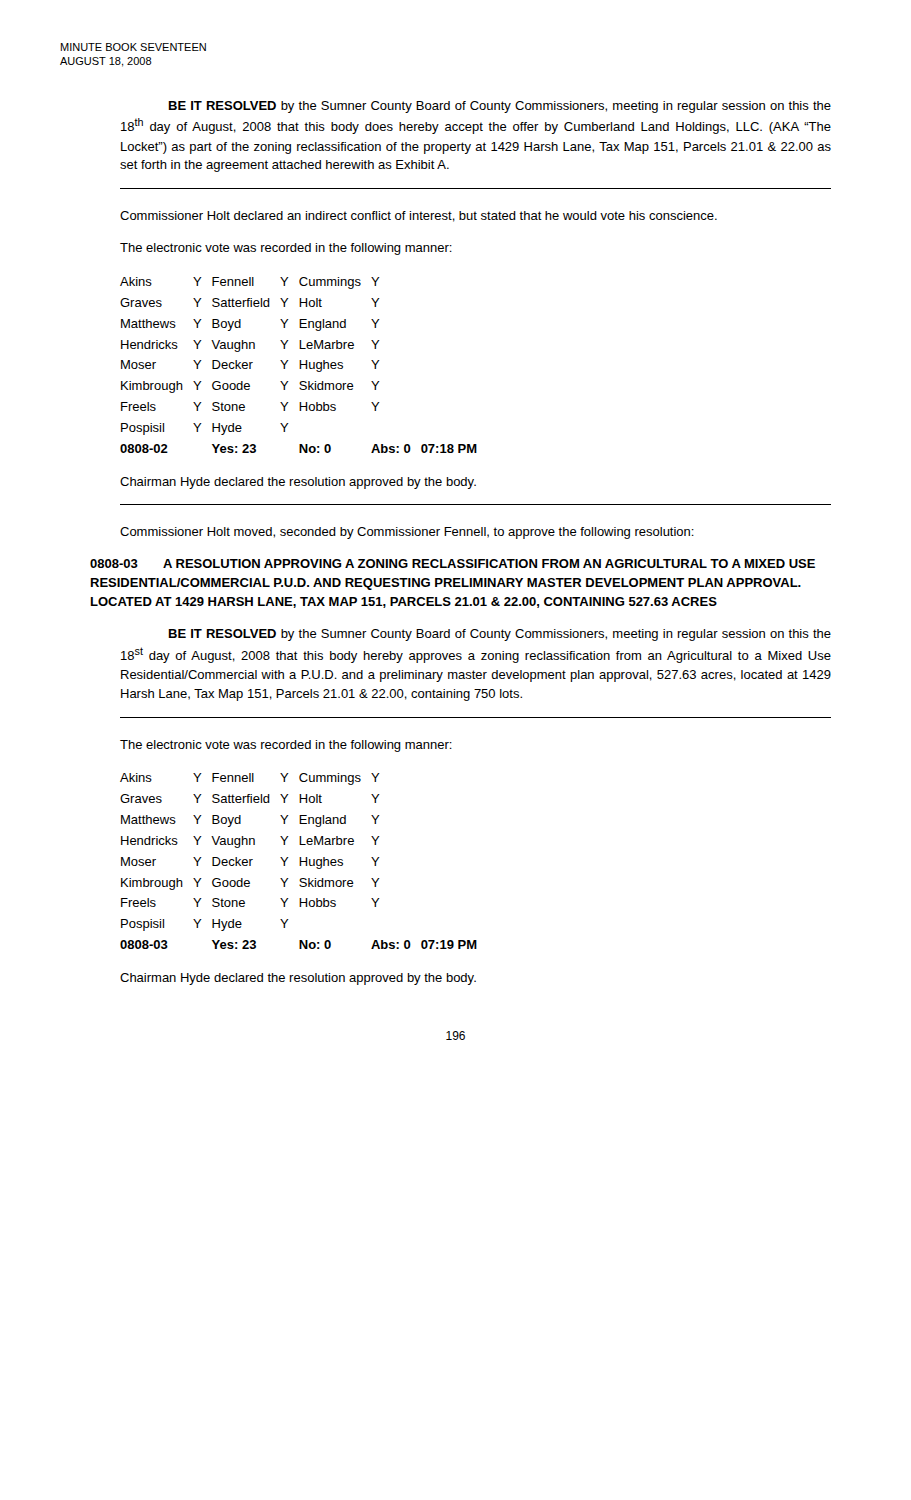MINUTE BOOK SEVENTEEN
AUGUST 18, 2008
BE IT RESOLVED by the Sumner County Board of County Commissioners, meeting in regular session on this the 18th day of August, 2008 that this body does hereby accept the offer by Cumberland Land Holdings, LLC. (AKA “The Locket”) as part of the zoning reclassification of the property at 1429 Harsh Lane, Tax Map 151, Parcels 21.01 & 22.00 as set forth in the agreement attached herewith as Exhibit A.
Commissioner Holt declared an indirect conflict of interest, but stated that he would vote his conscience.
The electronic vote was recorded in the following manner:
| Akins | Y | Fennell | Y | Cummings | Y |
| Graves | Y | Satterfield | Y | Holt | Y |
| Matthews | Y | Boyd | Y | England | Y |
| Hendricks | Y | Vaughn | Y | LeMarbre | Y |
| Moser | Y | Decker | Y | Hughes | Y |
| Kimbrough | Y | Goode | Y | Skidmore | Y |
| Freels | Y | Stone | Y | Hobbs | Y |
| Pospisil | Y | Hyde | Y | | |
| 0808-02 | Yes: 23 | No: 0 | Abs: 0 | 07:18 PM |
Chairman Hyde declared the resolution approved by the body.
Commissioner Holt moved, seconded by Commissioner Fennell, to approve the following resolution:
0808-03 A RESOLUTION APPROVING A ZONING RECLASSIFICATION FROM AN AGRICULTURAL TO A MIXED USE RESIDENTIAL/COMMERCIAL P.U.D. AND REQUESTING PRELIMINARY MASTER DEVELOPMENT PLAN APPROVAL. LOCATED AT 1429 HARSH LANE, TAX MAP 151, PARCELS 21.01 & 22.00, CONTAINING 527.63 ACRES
BE IT RESOLVED by the Sumner County Board of County Commissioners, meeting in regular session on this the 18st day of August, 2008 that this body hereby approves a zoning reclassification from an Agricultural to a Mixed Use Residential/Commercial with a P.U.D. and a preliminary master development plan approval, 527.63 acres, located at 1429 Harsh Lane, Tax Map 151, Parcels 21.01 & 22.00, containing 750 lots.
The electronic vote was recorded in the following manner:
| Akins | Y | Fennell | Y | Cummings | Y |
| Graves | Y | Satterfield | Y | Holt | Y |
| Matthews | Y | Boyd | Y | England | Y |
| Hendricks | Y | Vaughn | Y | LeMarbre | Y |
| Moser | Y | Decker | Y | Hughes | Y |
| Kimbrough | Y | Goode | Y | Skidmore | Y |
| Freels | Y | Stone | Y | Hobbs | Y |
| Pospisil | Y | Hyde | Y | | |
| 0808-03 | Yes: 23 | No: 0 | Abs: 0 | 07:19 PM |
Chairman Hyde declared the resolution approved by the body.
196